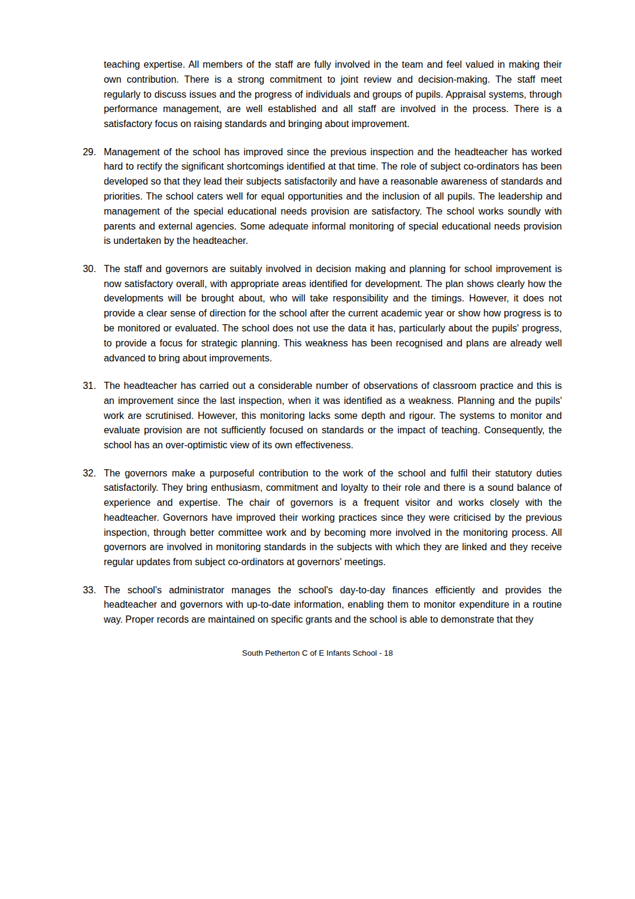teaching expertise. All members of the staff are fully involved in the team and feel valued in making their own contribution. There is a strong commitment to joint review and decision-making. The staff meet regularly to discuss issues and the progress of individuals and groups of pupils. Appraisal systems, through performance management, are well established and all staff are involved in the process. There is a satisfactory focus on raising standards and bringing about improvement.
29. Management of the school has improved since the previous inspection and the headteacher has worked hard to rectify the significant shortcomings identified at that time. The role of subject co-ordinators has been developed so that they lead their subjects satisfactorily and have a reasonable awareness of standards and priorities. The school caters well for equal opportunities and the inclusion of all pupils. The leadership and management of the special educational needs provision are satisfactory. The school works soundly with parents and external agencies. Some adequate informal monitoring of special educational needs provision is undertaken by the headteacher.
30. The staff and governors are suitably involved in decision making and planning for school improvement is now satisfactory overall, with appropriate areas identified for development. The plan shows clearly how the developments will be brought about, who will take responsibility and the timings. However, it does not provide a clear sense of direction for the school after the current academic year or show how progress is to be monitored or evaluated. The school does not use the data it has, particularly about the pupils' progress, to provide a focus for strategic planning. This weakness has been recognised and plans are already well advanced to bring about improvements.
31. The headteacher has carried out a considerable number of observations of classroom practice and this is an improvement since the last inspection, when it was identified as a weakness. Planning and the pupils' work are scrutinised. However, this monitoring lacks some depth and rigour. The systems to monitor and evaluate provision are not sufficiently focused on standards or the impact of teaching. Consequently, the school has an over-optimistic view of its own effectiveness.
32. The governors make a purposeful contribution to the work of the school and fulfil their statutory duties satisfactorily. They bring enthusiasm, commitment and loyalty to their role and there is a sound balance of experience and expertise. The chair of governors is a frequent visitor and works closely with the headteacher. Governors have improved their working practices since they were criticised by the previous inspection, through better committee work and by becoming more involved in the monitoring process. All governors are involved in monitoring standards in the subjects with which they are linked and they receive regular updates from subject co-ordinators at governors' meetings.
33. The school's administrator manages the school's day-to-day finances efficiently and provides the headteacher and governors with up-to-date information, enabling them to monitor expenditure in a routine way. Proper records are maintained on specific grants and the school is able to demonstrate that they
South Petherton C of E Infants School - 18